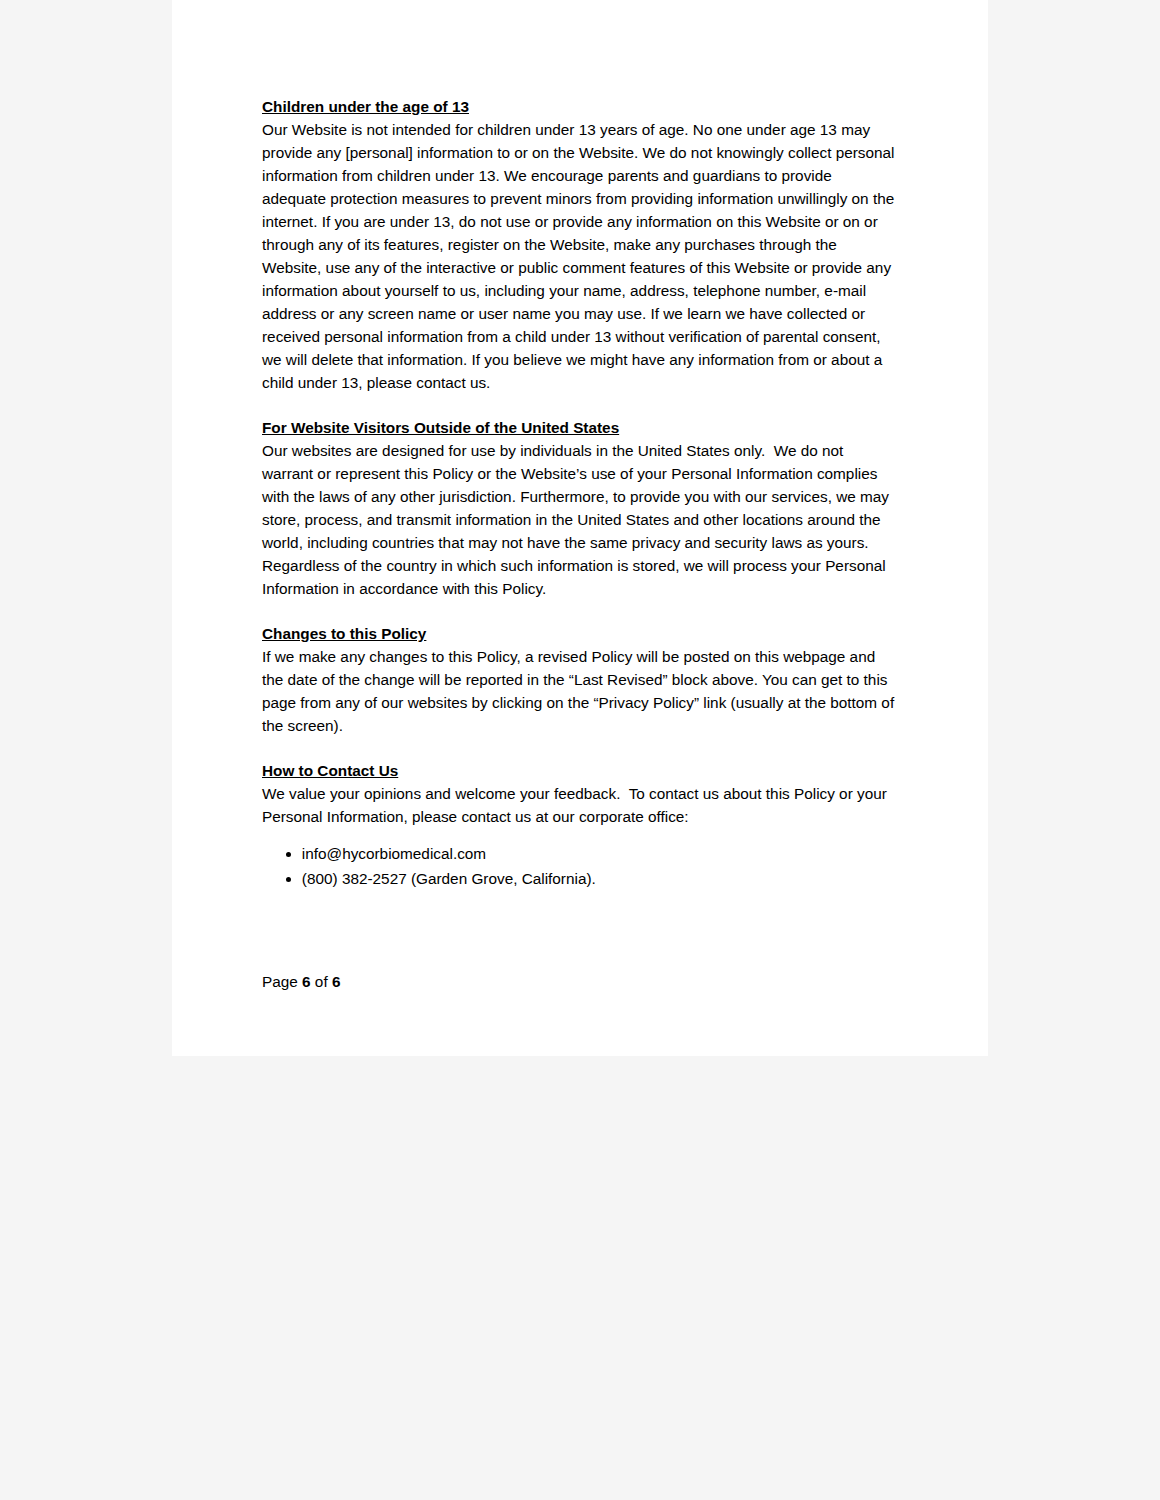Children under the age of 13
Our Website is not intended for children under 13 years of age. No one under age 13 may provide any [personal] information to or on the Website. We do not knowingly collect personal information from children under 13. We encourage parents and guardians to provide adequate protection measures to prevent minors from providing information unwillingly on the internet. If you are under 13, do not use or provide any information on this Website or on or through any of its features, register on the Website, make any purchases through the Website, use any of the interactive or public comment features of this Website or provide any information about yourself to us, including your name, address, telephone number, e-mail address or any screen name or user name you may use. If we learn we have collected or received personal information from a child under 13 without verification of parental consent, we will delete that information. If you believe we might have any information from or about a child under 13, please contact us.
For Website Visitors Outside of the United States
Our websites are designed for use by individuals in the United States only. We do not warrant or represent this Policy or the Website’s use of your Personal Information complies with the laws of any other jurisdiction. Furthermore, to provide you with our services, we may store, process, and transmit information in the United States and other locations around the world, including countries that may not have the same privacy and security laws as yours. Regardless of the country in which such information is stored, we will process your Personal Information in accordance with this Policy.
Changes to this Policy
If we make any changes to this Policy, a revised Policy will be posted on this webpage and the date of the change will be reported in the “Last Revised” block above. You can get to this page from any of our websites by clicking on the “Privacy Policy” link (usually at the bottom of the screen).
How to Contact Us
We value your opinions and welcome your feedback. To contact us about this Policy or your Personal Information, please contact us at our corporate office:
info@hycorbiomedical.com
(800) 382-2527 (Garden Grove, California).
Page 6 of 6